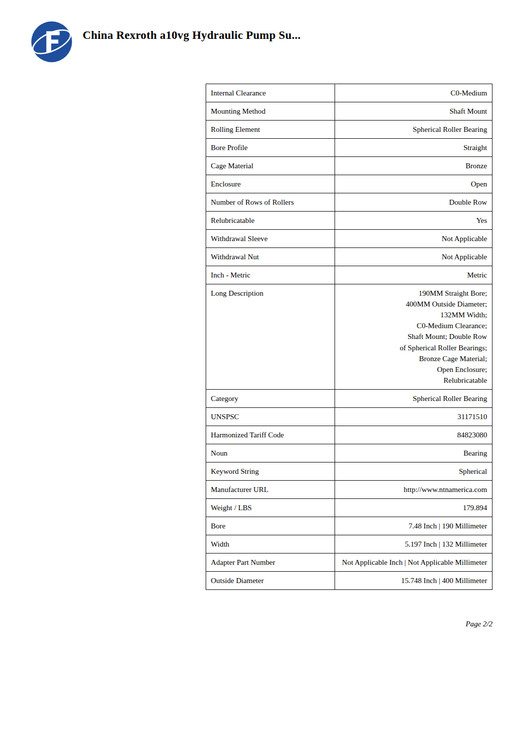China Rexroth a10vg Hydraulic Pump Su...
| Internal Clearance | C0-Medium |
| Mounting Method | Shaft Mount |
| Rolling Element | Spherical Roller Bearing |
| Bore Profile | Straight |
| Cage Material | Bronze |
| Enclosure | Open |
| Number of Rows of Rollers | Double Row |
| Relubricatable | Yes |
| Withdrawal Sleeve | Not Applicable |
| Withdrawal Nut | Not Applicable |
| Inch - Metric | Metric |
| Long Description | 190MM Straight Bore; 400MM Outside Diameter; 132MM Width; C0-Medium Clearance; Shaft Mount; Double Row of Spherical Roller Bearings; Bronze Cage Material; Open Enclosure; Relubricatable |
| Category | Spherical Roller Bearing |
| UNSPSC | 31171510 |
| Harmonized Tariff Code | 84823080 |
| Noun | Bearing |
| Keyword String | Spherical |
| Manufacturer URL | http://www.ntnamerica.com |
| Weight / LBS | 179.894 |
| Bore | 7.48 Inch / 190 Millimeter |
| Width | 5.197 Inch / 132 Millimeter |
| Adapter Part Number | Not Applicable Inch / Not Applicable Millimeter |
| Outside Diameter | 15.748 Inch / 400 Millimeter |
Page 2/2